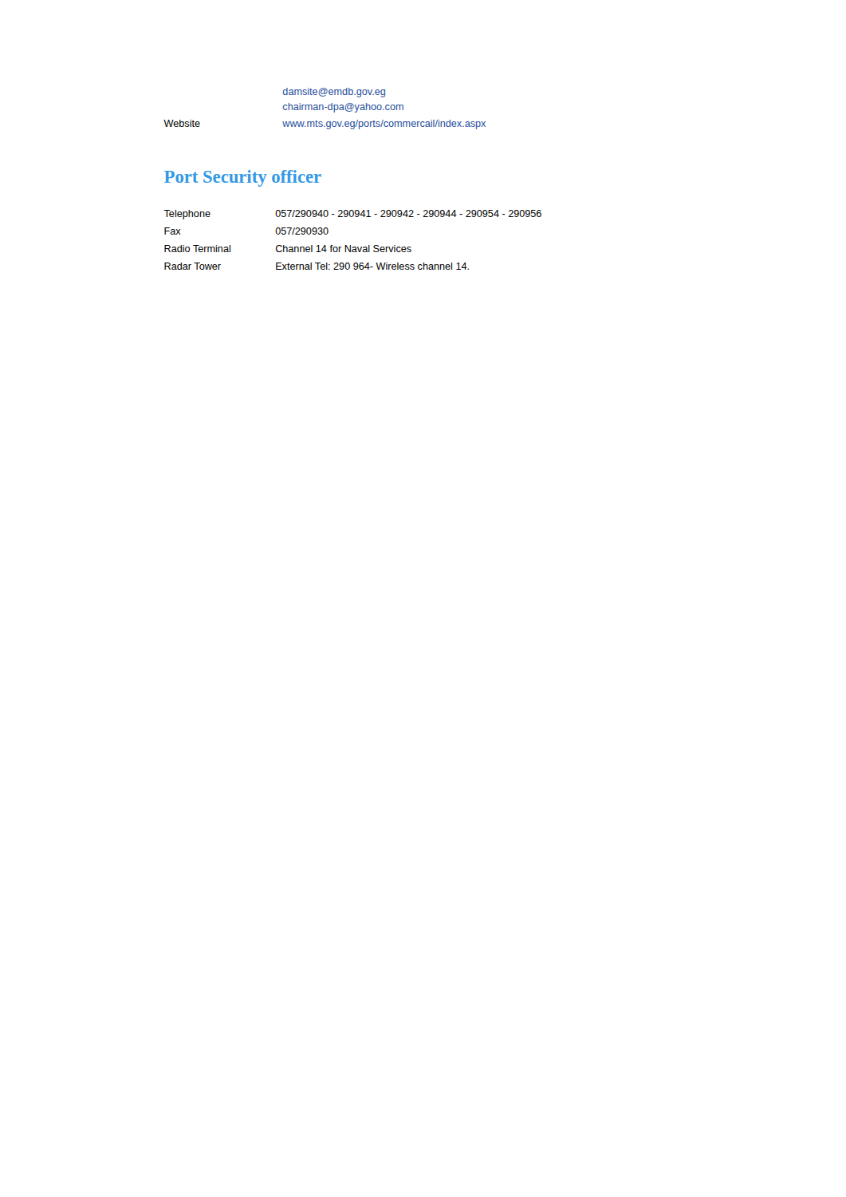damsite@emdb.gov.eg
chairman-dpa@yahoo.com
| Website | www.mts.gov.eg/ports/commercail/index.aspx |
Port Security officer
| Telephone | 057/290940 - 290941 - 290942 - 290944 - 290954 - 290956 |
| Fax | 057/290930 |
| Radio Terminal | Channel 14 for Naval Services |
| Radar Tower | External Tel: 290 964- Wireless channel 14. |